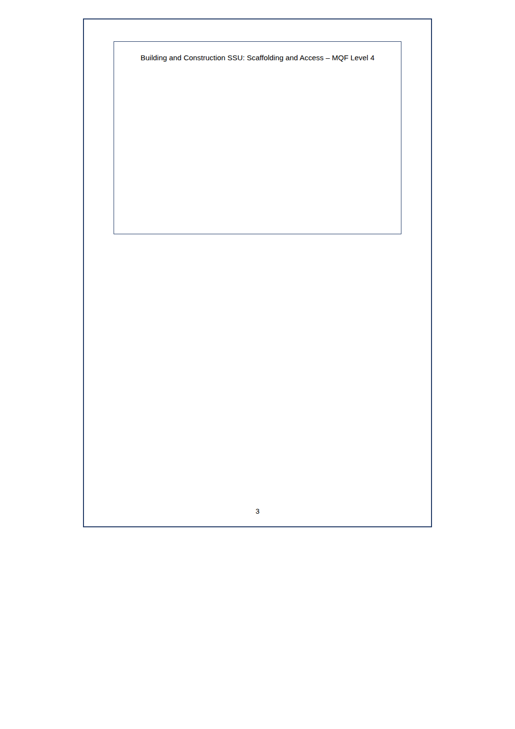Building and Construction SSU: Scaffolding and Access – MQF Level 4
3